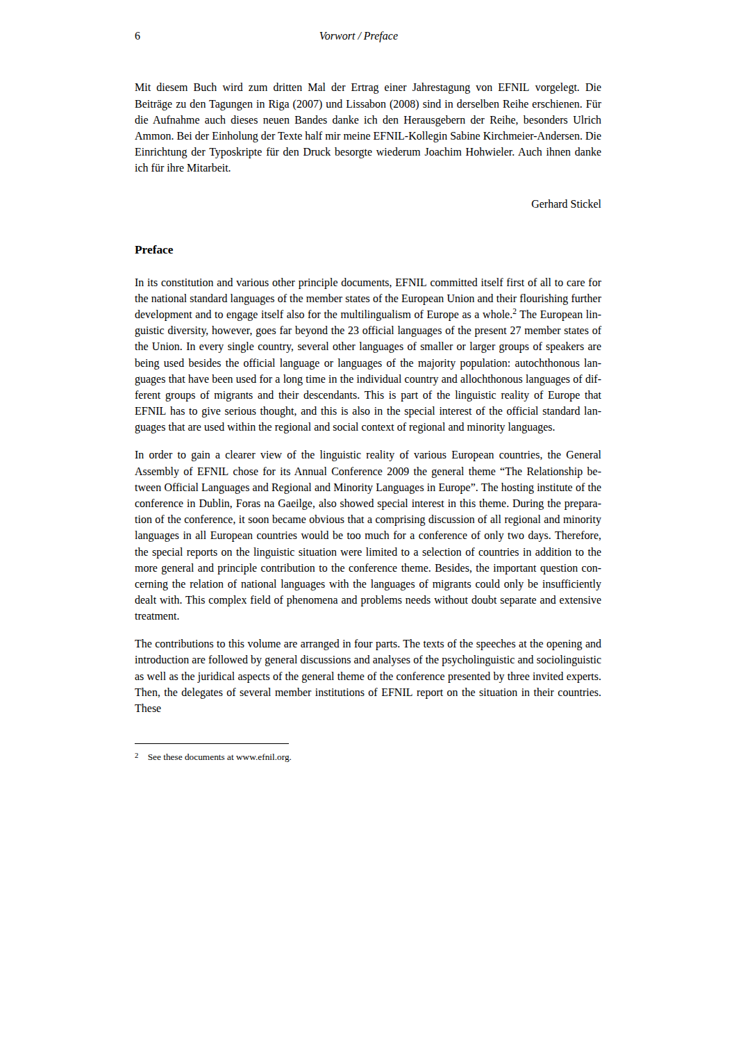6 Vorwort / Preface
Mit diesem Buch wird zum dritten Mal der Ertrag einer Jahrestagung von EFNIL vorgelegt. Die Beiträge zu den Tagungen in Riga (2007) und Lissabon (2008) sind in derselben Reihe erschienen. Für die Aufnahme auch dieses neuen Bandes danke ich den Herausgebern der Reihe, besonders Ulrich Ammon. Bei der Einholung der Texte half mir meine EFNIL-Kollegin Sabine Kirchmeier-Andersen. Die Einrichtung der Typoskripte für den Druck besorgte wiederum Joachim Hohwieler. Auch ihnen danke ich für ihre Mitarbeit.
Gerhard Stickel
Preface
In its constitution and various other principle documents, EFNIL committed itself first of all to care for the national standard languages of the member states of the European Union and their flourishing further development and to engage itself also for the multilingualism of Europe as a whole.2 The European linguistic diversity, however, goes far beyond the 23 official languages of the present 27 member states of the Union. In every single country, several other languages of smaller or larger groups of speakers are being used besides the official language or languages of the majority population: autochthonous languages that have been used for a long time in the individual country and allochthonous languages of different groups of migrants and their descendants. This is part of the linguistic reality of Europe that EFNIL has to give serious thought, and this is also in the special interest of the official standard languages that are used within the regional and social context of regional and minority languages.
In order to gain a clearer view of the linguistic reality of various European countries, the General Assembly of EFNIL chose for its Annual Conference 2009 the general theme “The Relationship between Official Languages and Regional and Minority Languages in Europe”. The hosting institute of the conference in Dublin, Foras na Gaeilge, also showed special interest in this theme. During the preparation of the conference, it soon became obvious that a comprising discussion of all regional and minority languages in all European countries would be too much for a conference of only two days. Therefore, the special reports on the linguistic situation were limited to a selection of countries in addition to the more general and principle contribution to the conference theme. Besides, the important question concerning the relation of national languages with the languages of migrants could only be insufficiently dealt with. This complex field of phenomena and problems needs without doubt separate and extensive treatment.
The contributions to this volume are arranged in four parts. The texts of the speeches at the opening and introduction are followed by general discussions and analyses of the psycholinguistic and sociolinguistic as well as the juridical aspects of the general theme of the conference presented by three invited experts. Then, the delegates of several member institutions of EFNIL report on the situation in their countries. These
2 See these documents at www.efnil.org.